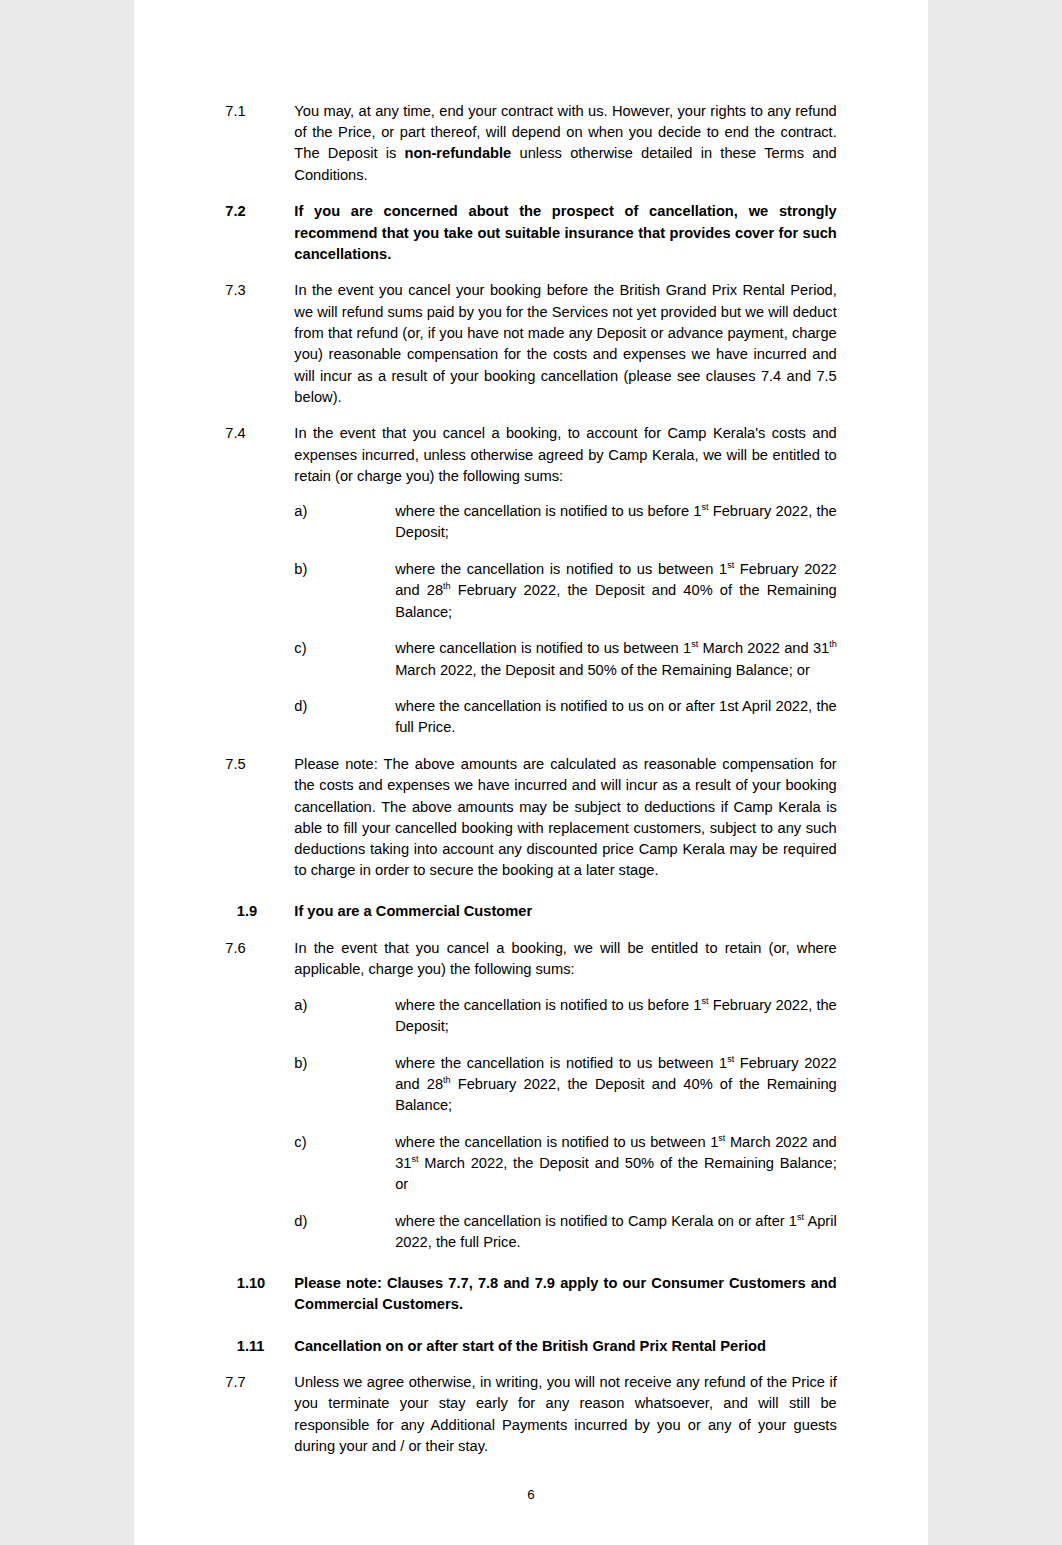7.1
You may, at any time, end your contract with us. However, your rights to any refund of the Price, or part thereof, will depend on when you decide to end the contract. The Deposit is non-refundable unless otherwise detailed in these Terms and Conditions.
7.2
If you are concerned about the prospect of cancellation, we strongly recommend that you take out suitable insurance that provides cover for such cancellations.
7.3
In the event you cancel your booking before the British Grand Prix Rental Period, we will refund sums paid by you for the Services not yet provided but we will deduct from that refund (or, if you have not made any Deposit or advance payment, charge you) reasonable compensation for the costs and expenses we have incurred and will incur as a result of your booking cancellation (please see clauses 7.4 and 7.5 below).
7.4
In the event that you cancel a booking, to account for Camp Kerala's costs and expenses incurred, unless otherwise agreed by Camp Kerala, we will be entitled to retain (or charge you) the following sums:
a) where the cancellation is notified to us before 1st February 2022, the Deposit;
b) where the cancellation is notified to us between 1st February 2022 and 28th February 2022, the Deposit and 40% of the Remaining Balance;
c) where cancellation is notified to us between 1st March 2022 and 31th March 2022, the Deposit and 50% of the Remaining Balance; or
d) where the cancellation is notified to us on or after 1st April 2022, the full Price.
7.5
Please note: The above amounts are calculated as reasonable compensation for the costs and expenses we have incurred and will incur as a result of your booking cancellation. The above amounts may be subject to deductions if Camp Kerala is able to fill your cancelled booking with replacement customers, subject to any such deductions taking into account any discounted price Camp Kerala may be required to charge in order to secure the booking at a later stage.
1.9
If you are a Commercial Customer
7.6
In the event that you cancel a booking, we will be entitled to retain (or, where applicable, charge you) the following sums:
a) where the cancellation is notified to us before 1st February 2022, the Deposit;
b) where the cancellation is notified to us between 1st February 2022 and 28th February 2022, the Deposit and 40% of the Remaining Balance;
c) where the cancellation is notified to us between 1st March 2022 and 31st March 2022, the Deposit and 50% of the Remaining Balance; or
d) where the cancellation is notified to Camp Kerala on or after 1st April 2022, the full Price.
1.10
Please note: Clauses 7.7, 7.8 and 7.9 apply to our Consumer Customers and Commercial Customers.
1.11
Cancellation on or after start of the British Grand Prix Rental Period
7.7
Unless we agree otherwise, in writing, you will not receive any refund of the Price if you terminate your stay early for any reason whatsoever, and will still be responsible for any Additional Payments incurred by you or any of your guests during your and / or their stay.
6